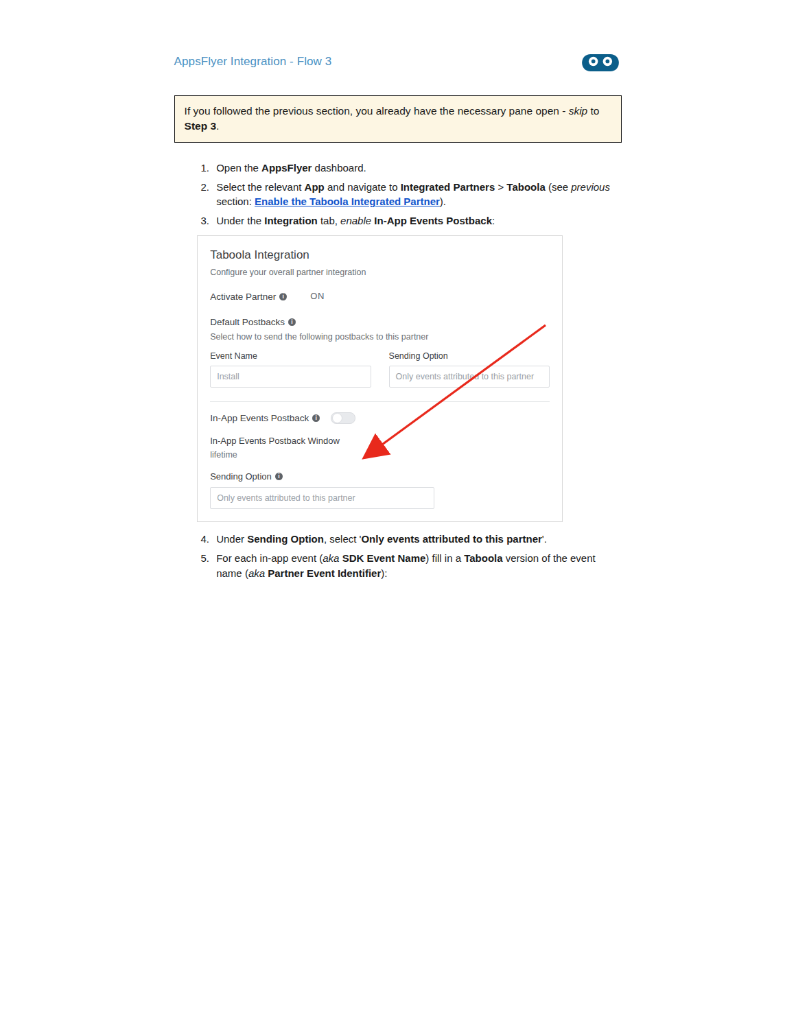AppsFlyer Integration - Flow 3
If you followed the previous section, you already have the necessary pane open - skip to Step 3.
Open the AppsFlyer dashboard.
Select the relevant App and navigate to Integrated Partners > Taboola (see previous section: Enable the Taboola Integrated Partner).
Under the Integration tab, enable In-App Events Postback:
Taboola Integration
Configure your overall partner integration
Activate Partneri ON
Default Postbacksi
Select how to send the following postbacks to this partner
Event Name
Install
Sending Option
Only events attributed to this partner
In-App Events Postbacki
In-App Events Postback Window
lifetime
Sending Optioni
Only events attributed to this partner
Under Sending Option, select 'Only events attributed to this partner'.
For each in-app event (aka SDK Event Name) fill in a Taboola version of the event name (aka Partner Event Identifier):